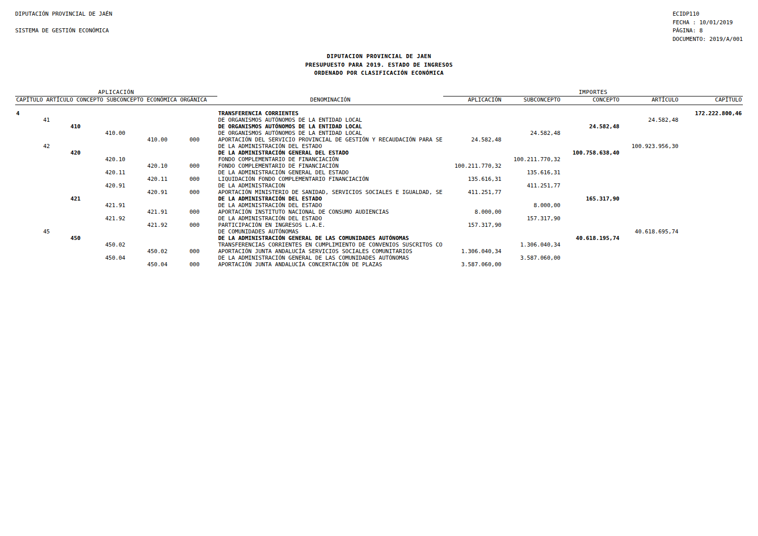DIPUTACIÓN PROVINCIAL DE JAÉN
SISTEMA DE GESTIÓN ECONÓMICA
ECIDP110
FECHA : 10/01/2019
PÁGINA: 8
DOCUMENTO: 2019/A/001
DIPUTACION PROVINCIAL DE JAEN
PRESUPUESTO PARA 2019. ESTADO DE INGRESOS
ORDENADO POR CLASIFICACIÓN ECONÓMICA
| APLICACIÓN | | IMPORTES |
| CAPÍTULO ARTÍCULO CONCEPTO SUBCONCEPTO ECONÓMICA ORGÁNICA | DENOMINACIÓN | APLICACIÓN | SUBCONCEPTO | CONCEPTO | ARTÍCULO | CAPÍTULO |
| 4 | | | | | | TRANSFERENCIA CORRIENTES | | | | | 172.222.800,46 |
| | 41 | | | | | DE ORGANISMOS AUTÓNOMOS DE LA ENTIDAD LOCAL | | | | 24.582,48 | |
| | | 410 | | | | DE ORGANISMOS AUTÓNOMOS DE LA ENTIDAD LOCAL | | | 24.582,48 | | |
| | | | 410.00 | | | DE ORGANISMOS AUTÓNOMOS DE LA ENTIDAD LOCAL | | 24.582,48 | | | |
| | | | | 410.00 | 000 | APORTACIÓN DEL SERVICIO PROVINCIAL DE GESTIÓN Y RECAUDACIÓN PARA SE | 24.582,48 | | | | |
| | 42 | | | | | DE LA ADMINISTRACIÓN DEL ESTADO | | | | 100.923.956,30 | |
| | | 420 | | | | DE LA ADMINISTRACIÓN GENERAL DEL ESTADO | | | 100.758.638,40 | | |
| | | | 420.10 | | | FONDO COMPLEMENTARIO DE FINANCIACIÓN | | 100.211.770,32 | | | |
| | | | | 420.10 | 000 | FONDO COMPLEMENTARIO DE FINANCIACIÓN | 100.211.770,32 | | | | |
| | | | 420.11 | | | DE LA ADMINISTRACIÓN GENERAL DEL ESTADO | | 135.616,31 | | | |
| | | | | 420.11 | 000 | LIQUIDACIÓN FONDO COMPLEMENTARIO FINANCIACIÓN | 135.616,31 | | | | |
| | | | 420.91 | | | DE LA ADMINISTRACION | | 411.251,77 | | | |
| | | | | 420.91 | 000 | APORTACIÓN MINISTERIO DE SANIDAD, SERVICIOS SOCIALES E IGUALDAD, SE | 411.251,77 | | | | |
| | | 421 | | | | DE LA ADMINISTRACIÓN DEL ESTADO | | | 165.317,90 | | |
| | | | 421.91 | | | DE LA ADMINISTRACIÓN DEL ESTADO | | 8.000,00 | | | |
| | | | | 421.91 | 000 | APORTACIÓN INSTITUTO NACIONAL DE CONSUMO AUDIENCIAS | 8.000,00 | | | | |
| | | | 421.92 | | | DE LA ADMINISTRACIÓN DEL ESTADO | | 157.317,90 | | | |
| | | | | 421.92 | 000 | PARTICIPACIÓN EN INGRESOS L.A.E. | 157.317,90 | | | | |
| | 45 | | | | | DE COMUNIDADES AUTÓNOMAS | | | | 40.618.695,74 | |
| | | 450 | | | | DE LA ADMINISTRACIÓN GENERAL DE LAS COMUNIDADES AUTÓNOMAS | | | 40.618.195,74 | | |
| | | | 450.02 | | | TRANSFERENCIAS CORRIENTES EN CUMPLIMIENTO DE CONVENIOS SUSCRITOS CO | | 1.306.040,34 | | | |
| | | | | 450.02 | 000 | APORTACIÓN JUNTA ANDALUCÍA SERVICIOS SOCIALES COMUNITARIOS | 1.306.040,34 | | | | |
| | | | 450.04 | | | DE LA ADMINISTRACIÓN GENERAL DE LAS COMUNIDADES AUTÓNOMAS | | 3.587.060,00 | | | |
| | | | | 450.04 | 000 | APORTACIÓN JUNTA ANDALUCÍA CONCERTACIÓN DE PLAZAS | 3.587.060,00 | | | | |